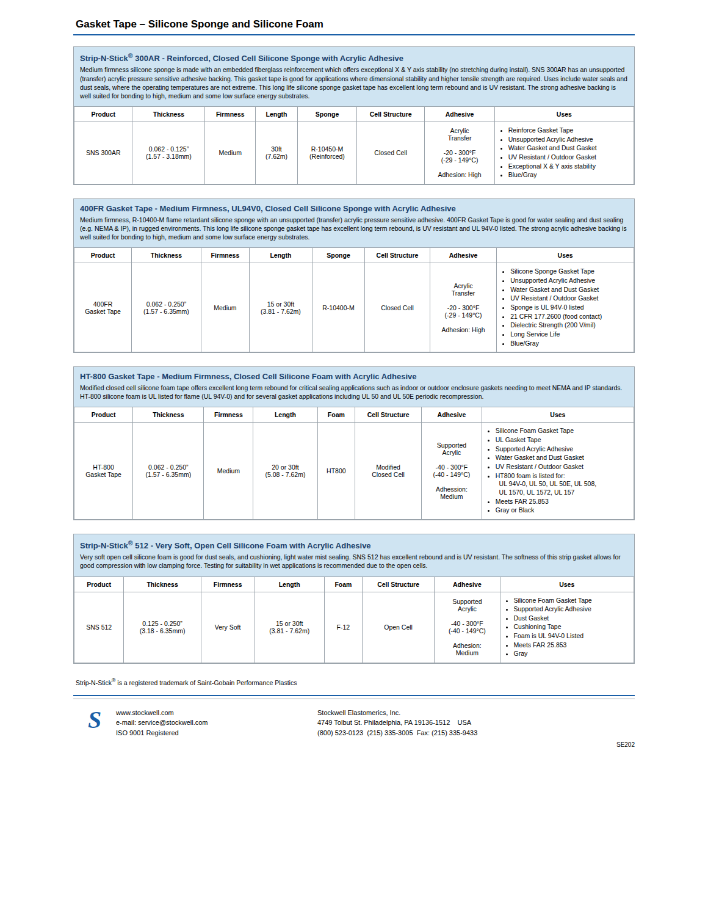Gasket Tape – Silicone Sponge and Silicone Foam
Strip-N-Stick® 300AR - Reinforced, Closed Cell Silicone Sponge with Acrylic Adhesive
Medium firmness silicone sponge is made with an embedded fiberglass reinforcement which offers exceptional X & Y axis stability (no stretching during install). SNS 300AR has an unsupported (transfer) acrylic pressure sensitive adhesive backing. This gasket tape is good for applications where dimensional stability and higher tensile strength are required. Uses include water seals and dust seals, where the operating temperatures are not extreme. This long life silicone sponge gasket tape has excellent long term rebound and is UV resistant. The strong adhesive backing is well suited for bonding to high, medium and some low surface energy substrates.
| Product | Thickness | Firmness | Length | Sponge | Cell Structure | Adhesive | Uses |
| --- | --- | --- | --- | --- | --- | --- | --- |
| SNS 300AR | 0.062 - 0.125” (1.57 - 3.18mm) | Medium | 30ft (7.62m) | R-10450-M (Reinforced) | Closed Cell | Acrylic Transfer -20 - 300°F (-29 - 149°C) Adhesion: High | Reinforce Gasket Tape Unsupported Acrylic Adhesive Water Gasket and Dust Gasket UV Resistant / Outdoor Gasket Exceptional X & Y axis stability Blue/Gray |
400FR Gasket Tape - Medium Firmness, UL94V0, Closed Cell Silicone Sponge with Acrylic Adhesive
Medium firmness, R-10400-M flame retardant silicone sponge with an unsupported (transfer) acrylic pressure sensitive adhesive. 400FR Gasket Tape is good for water sealing and dust sealing (e.g. NEMA & IP), in rugged environments. This long life silicone sponge gasket tape has excellent long term rebound, is UV resistant and UL 94V-0 listed. The strong acrylic adhesive backing is well suited for bonding to high, medium and some low surface energy substrates.
| Product | Thickness | Firmness | Length | Sponge | Cell Structure | Adhesive | Uses |
| --- | --- | --- | --- | --- | --- | --- | --- |
| 400FR Gasket Tape | 0.062 - 0.250” (1.57 - 6.35mm) | Medium | 15 or 30ft (3.81 - 7.62m) | R-10400-M | Closed Cell | Acrylic Transfer -20 - 300°F (-29 - 149°C) Adhesion: High | Silicone Sponge Gasket Tape Unsupported Acrylic Adhesive Water Gasket and Dust Gasket UV Resistant / Outdoor Gasket Sponge is UL 94V-0 listed 21 CFR 177.2600 (food contact) Dielectric Strength (200 V/mil) Long Service Life Blue/Gray |
HT-800 Gasket Tape - Medium Firmness, Closed Cell Silicone Foam with Acrylic Adhesive
Modified closed cell silicone foam tape offers excellent long term rebound for critical sealing applications such as indoor or outdoor enclosure gaskets needing to meet NEMA and IP standards. HT-800 silicone foam is UL listed for flame (UL 94V-0) and for several gasket applications including UL 50 and UL 50E periodic recompression.
| Product | Thickness | Firmness | Length | Foam | Cell Structure | Adhesive | Uses |
| --- | --- | --- | --- | --- | --- | --- | --- |
| HT-800 Gasket Tape | 0.062 - 0.250” (1.57 - 6.35mm) | Medium | 20 or 30ft (5.08 - 7.62m) | HT800 | Modified Closed Cell | Supported Acrylic -40 - 300°F (-40 - 149°C) Adhession: Medium | Silicone Foam Gasket Tape UL Gasket Tape Supported Acrylic Adhesive Water Gasket and Dust Gasket UV Resistant / Outdoor Gasket HT800 foam is listed for: UL 94V-0, UL 50, UL 50E, UL 508, UL 1570, UL 1572, UL 157 Meets FAR 25.853 Gray or Black |
Strip-N-Stick® 512 - Very Soft, Open Cell Silicone Foam with Acrylic Adhesive
Very soft open cell silicone foam is good for dust seals, and cushioning, light water mist sealing. SNS 512 has excellent rebound and is UV resistant. The softness of this strip gasket allows for good compression with low clamping force. Testing for suitability in wet applications is recommended due to the open cells.
| Product | Thickness | Firmness | Length | Foam | Cell Structure | Adhesive | Uses |
| --- | --- | --- | --- | --- | --- | --- | --- |
| SNS 512 | 0.125 - 0.250” (3.18 - 6.35mm) | Very Soft | 15 or 30ft (3.81 - 7.62m) | F-12 | Open Cell | Supported Acrylic -40 - 300°F (-40 - 149°C) Adhesion: Medium | Silicone Foam Gasket Tape Supported Acrylic Adhesive Dust Gasket Cushioning Tape Foam is UL 94V-0 Listed Meets FAR 25.853 Gray |
Strip-N-Stick® is a registered trademark of Saint-Gobain Performance Plastics
S
www.stockwell.com
e-mail: service@stockwell.com
ISO 9001 Registered
Stockwell Elastomerics, Inc.
4749 Tolbut St. Philadelphia, PA 19136-1512 USA
(800) 523-0123 (215) 335-3005 Fax: (215) 335-9433
SE202